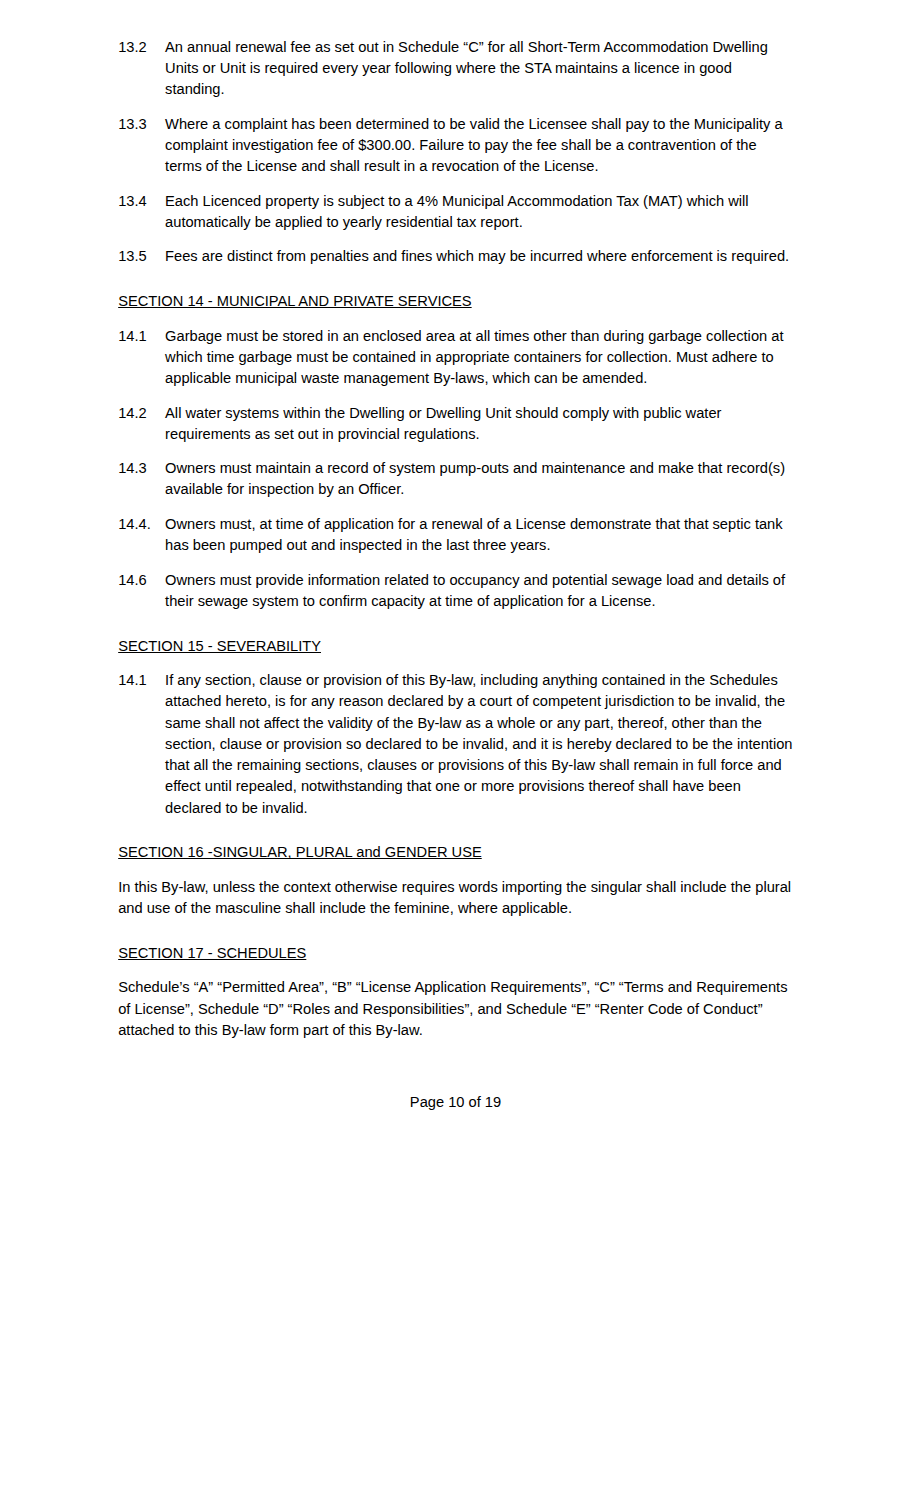13.2 An annual renewal fee as set out in Schedule “C” for all Short-Term Accommodation Dwelling Units or Unit is required every year following where the STA maintains a licence in good standing.
13.3 Where a complaint has been determined to be valid the Licensee shall pay to the Municipality a complaint investigation fee of $300.00. Failure to pay the fee shall be a contravention of the terms of the License and shall result in a revocation of the License.
13.4 Each Licenced property is subject to a 4% Municipal Accommodation Tax (MAT) which will automatically be applied to yearly residential tax report.
13.5 Fees are distinct from penalties and fines which may be incurred where enforcement is required.
SECTION 14 - MUNICIPAL AND PRIVATE SERVICES
14.1 Garbage must be stored in an enclosed area at all times other than during garbage collection at which time garbage must be contained in appropriate containers for collection. Must adhere to applicable municipal waste management By-laws, which can be amended.
14.2 All water systems within the Dwelling or Dwelling Unit should comply with public water requirements as set out in provincial regulations.
14.3 Owners must maintain a record of system pump-outs and maintenance and make that record(s) available for inspection by an Officer.
14.4. Owners must, at time of application for a renewal of a License demonstrate that that septic tank has been pumped out and inspected in the last three years.
14.6 Owners must provide information related to occupancy and potential sewage load and details of their sewage system to confirm capacity at time of application for a License.
SECTION 15 - SEVERABILITY
14.1 If any section, clause or provision of this By-law, including anything contained in the Schedules attached hereto, is for any reason declared by a court of competent jurisdiction to be invalid, the same shall not affect the validity of the By-law as a whole or any part, thereof, other than the section, clause or provision so declared to be invalid, and it is hereby declared to be the intention that all the remaining sections, clauses or provisions of this By-law shall remain in full force and effect until repealed, notwithstanding that one or more provisions thereof shall have been declared to be invalid.
SECTION 16 -SINGULAR, PLURAL and GENDER USE
In this By-law, unless the context otherwise requires words importing the singular shall include the plural and use of the masculine shall include the feminine, where applicable.
SECTION 17 - SCHEDULES
Schedule’s “A” “Permitted Area”, “B” “License Application Requirements”, “C” “Terms and Requirements of License”, Schedule “D” “Roles and Responsibilities”, and Schedule “E” “Renter Code of Conduct” attached to this By-law form part of this By-law.
Page 10 of 19